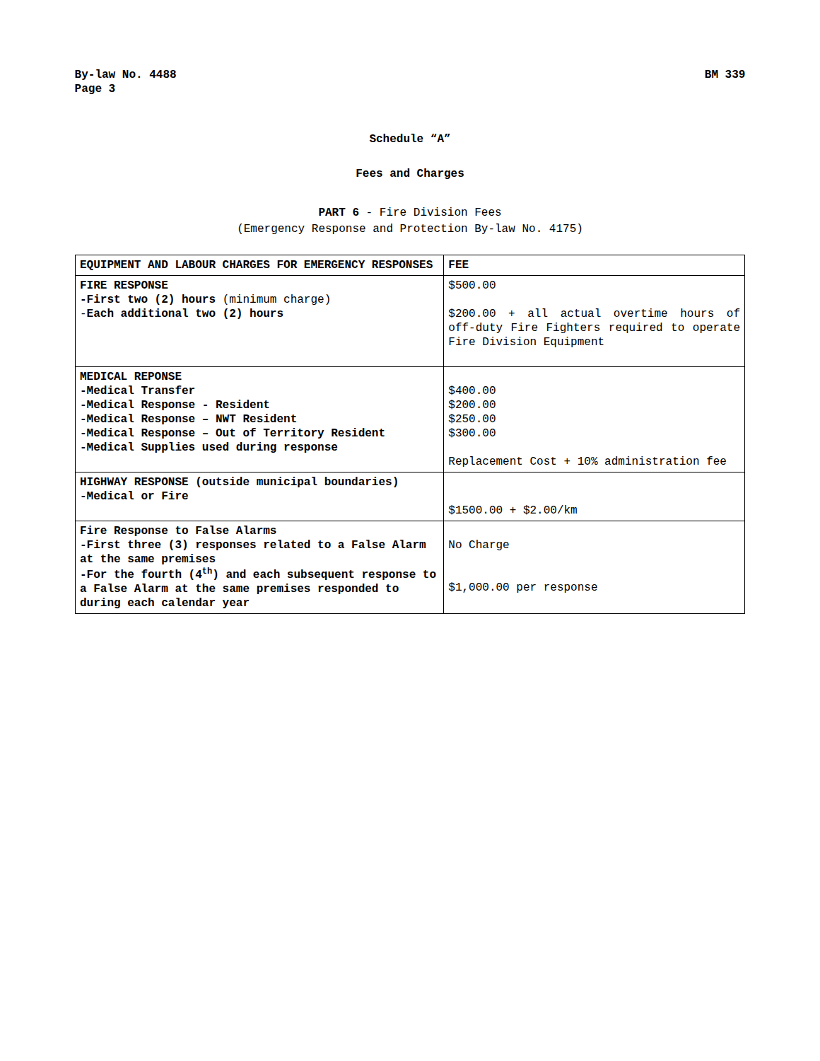By-law No. 4488 Page 3
BM 339
Schedule “A”
Fees and Charges
PART 6 - Fire Division Fees
(Emergency Response and Protection By-law No. 4175)
| EQUIPMENT AND LABOUR CHARGES FOR EMERGENCY RESPONSES | FEE |
| FIRE RESPONSE -First two (2) hours (minimum charge) - Each additional two (2) hours | $500.00 $200.00 + all actual overtime hours of off-duty Fire Fighters required to operate Fire Division Equipment |
| MEDICAL REPONSE -Medical Transfer -Medical Response - Resident -Medical Response – NWT Resident -Medical Response – Out of Territory Resident -Medical Supplies used during response | $400.00 $200.00 $250.00 $300.00 Replacement Cost + 10% administration fee |
| HIGHWAY RESPONSE (outside municipal boundaries) -Medical or Fire | $1500.00 + $2.00/km |
| Fire Response to False Alarms -First three (3) responses related to a False Alarm at the same premises -For the fourth (4 th ) and each subsequent response to a False Alarm at the same premises responded to during each calendar year | No Charge $1,000.00 per response |